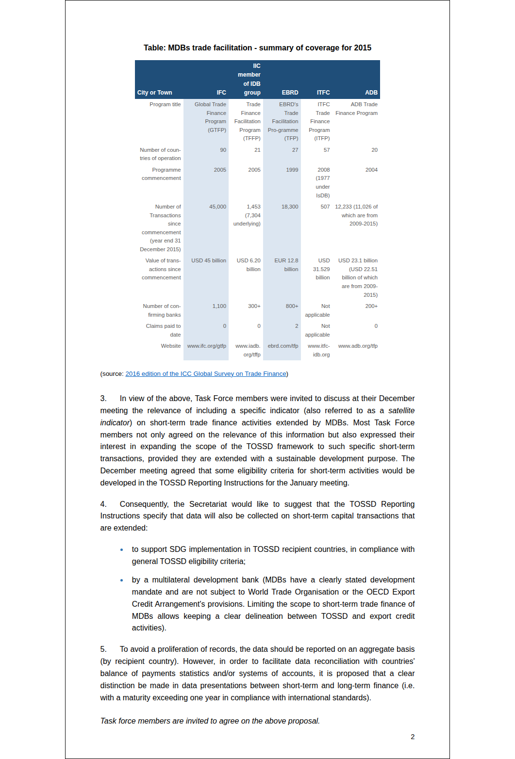Table: MDBs trade facilitation - summary of coverage for 2015
| City or Town | IFC | IIC member of IDB group | EBRD | ITFC | ADB |
| --- | --- | --- | --- | --- | --- |
| Program title | Global Trade Finance Program (GTFP) | Trade Finance Facilitation Program (TFFP) | EBRD's Trade Facilitation Pro-gramme (TFP) | ITFC Trade Finance Program (ITFP) | ADB Trade Finance Program |
| Number of coun-tries of operation | 90 | 21 | 27 | 57 | 20 |
| Programme commencement | 2005 | 2005 | 1999 | 2008 (1977 under IsDB) | 2004 |
| Number of Transactions since commencement (year end 31 December 2015) | 45,000 | 1,453 (7,304 underlying) | 18,300 | 507 | 12,233 (11,026 of which are from 2009-2015) |
| Value of trans-actions since commencement | USD 45 billion | USD 6.20 billion | EUR 12.8 billion | USD 31.529 billion | USD 23.1 billion (USD 22.51 billion of which are from 2009-2015) |
| Number of con-firming banks | 1,100 | 300+ | 800+ | Not applicable | 200+ |
| Claims paid to date | 0 | 0 | 2 | Not applicable | 0 |
| Website | www.ifc.org/gtfp | www.iadb. org/tffp | ebrd.com/tfp | www.itfc-idb.org | www.adb.org/tfp |
(source: 2016 edition of the ICC Global Survey on Trade Finance)
3. In view of the above, Task Force members were invited to discuss at their December meeting the relevance of including a specific indicator (also referred to as a satellite indicator) on short-term trade finance activities extended by MDBs. Most Task Force members not only agreed on the relevance of this information but also expressed their interest in expanding the scope of the TOSSD framework to such specific short-term transactions, provided they are extended with a sustainable development purpose. The December meeting agreed that some eligibility criteria for short-term activities would be developed in the TOSSD Reporting Instructions for the January meeting.
4. Consequently, the Secretariat would like to suggest that the TOSSD Reporting Instructions specify that data will also be collected on short-term capital transactions that are extended:
to support SDG implementation in TOSSD recipient countries, in compliance with general TOSSD eligibility criteria;
by a multilateral development bank (MDBs have a clearly stated development mandate and are not subject to World Trade Organisation or the OECD Export Credit Arrangement's provisions. Limiting the scope to short-term trade finance of MDBs allows keeping a clear delineation between TOSSD and export credit activities).
5. To avoid a proliferation of records, the data should be reported on an aggregate basis (by recipient country). However, in order to facilitate data reconciliation with countries' balance of payments statistics and/or systems of accounts, it is proposed that a clear distinction be made in data presentations between short-term and long-term finance (i.e. with a maturity exceeding one year in compliance with international standards).
Task force members are invited to agree on the above proposal.
2